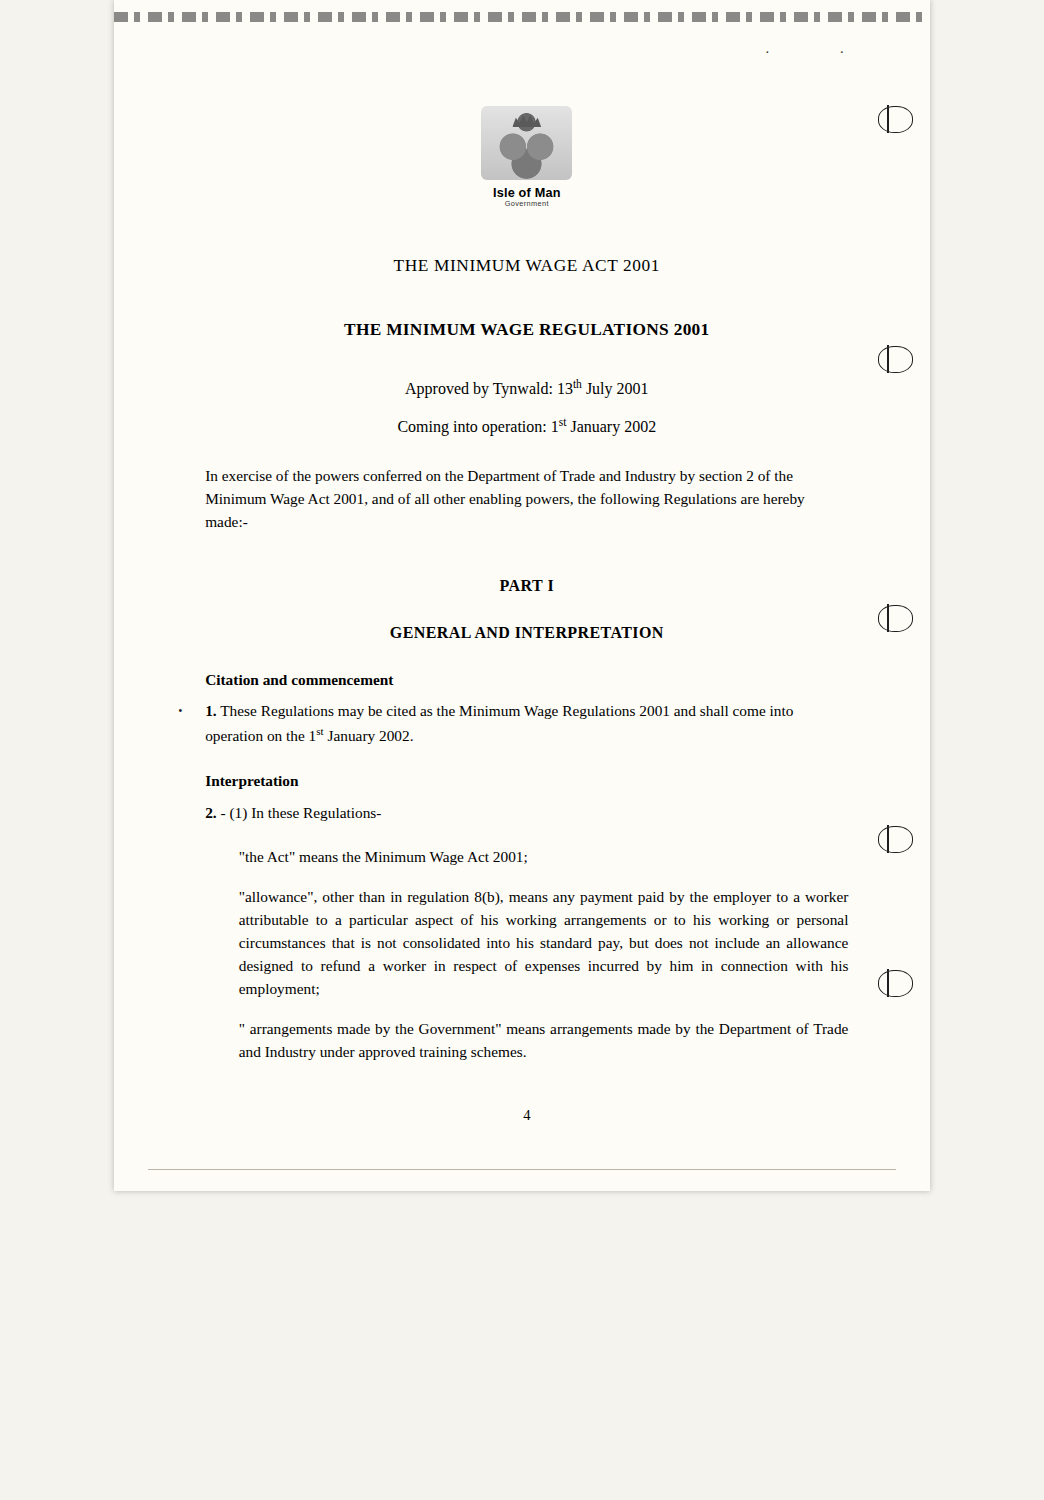. .
Isle of Man
Government
THE MINIMUM WAGE ACT 2001
THE MINIMUM WAGE REGULATIONS 2001
Approved by Tynwald: 13th July 2001
Coming into operation: 1st January 2002
In exercise of the powers conferred on the Department of Trade and Industry by section 2 of the Minimum Wage Act 2001, and of all other enabling powers, the following Regulations are hereby made:-
PART I
GENERAL AND INTERPRETATION
Citation and commencement
•1. These Regulations may be cited as the Minimum Wage Regulations 2001 and shall come into operation on the 1st January 2002.
Interpretation
2. - (1) In these Regulations-
"the Act" means the Minimum Wage Act 2001;
"allowance", other than in regulation 8(b), means any payment paid by the employer to a worker attributable to a particular aspect of his working arrangements or to his working or personal circumstances that is not consolidated into his standard pay, but does not include an allowance designed to refund a worker in respect of expenses incurred by him in connection with his employment;
" arrangements made by the Government" means arrangements made by the Department of Trade and Industry under approved training schemes.
4